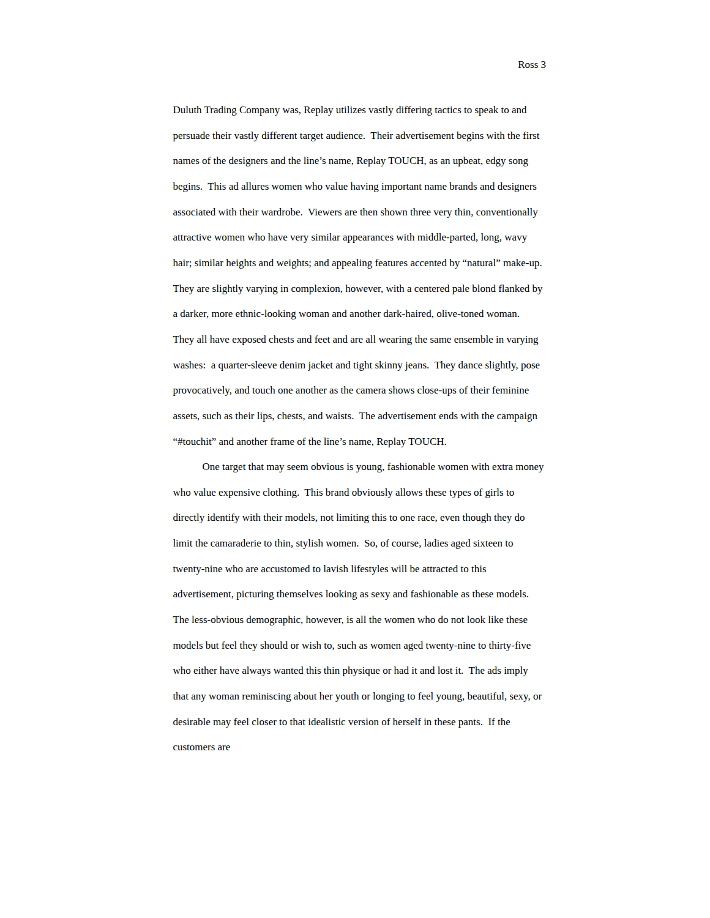Ross 3
Duluth Trading Company was, Replay utilizes vastly differing tactics to speak to and persuade their vastly different target audience. Their advertisement begins with the first names of the designers and the line’s name, Replay TOUCH, as an upbeat, edgy song begins. This ad allures women who value having important name brands and designers associated with their wardrobe. Viewers are then shown three very thin, conventionally attractive women who have very similar appearances with middle-parted, long, wavy hair; similar heights and weights; and appealing features accented by “natural” make-up. They are slightly varying in complexion, however, with a centered pale blond flanked by a darker, more ethnic-looking woman and another dark-haired, olive-toned woman. They all have exposed chests and feet and are all wearing the same ensemble in varying washes: a quarter-sleeve denim jacket and tight skinny jeans. They dance slightly, pose provocatively, and touch one another as the camera shows close-ups of their feminine assets, such as their lips, chests, and waists. The advertisement ends with the campaign “#touchit” and another frame of the line’s name, Replay TOUCH.
One target that may seem obvious is young, fashionable women with extra money who value expensive clothing. This brand obviously allows these types of girls to directly identify with their models, not limiting this to one race, even though they do limit the camaraderie to thin, stylish women. So, of course, ladies aged sixteen to twenty-nine who are accustomed to lavish lifestyles will be attracted to this advertisement, picturing themselves looking as sexy and fashionable as these models. The less-obvious demographic, however, is all the women who do not look like these models but feel they should or wish to, such as women aged twenty-nine to thirty-five who either have always wanted this thin physique or had it and lost it. The ads imply that any woman reminiscing about her youth or longing to feel young, beautiful, sexy, or desirable may feel closer to that idealistic version of herself in these pants. If the customers are